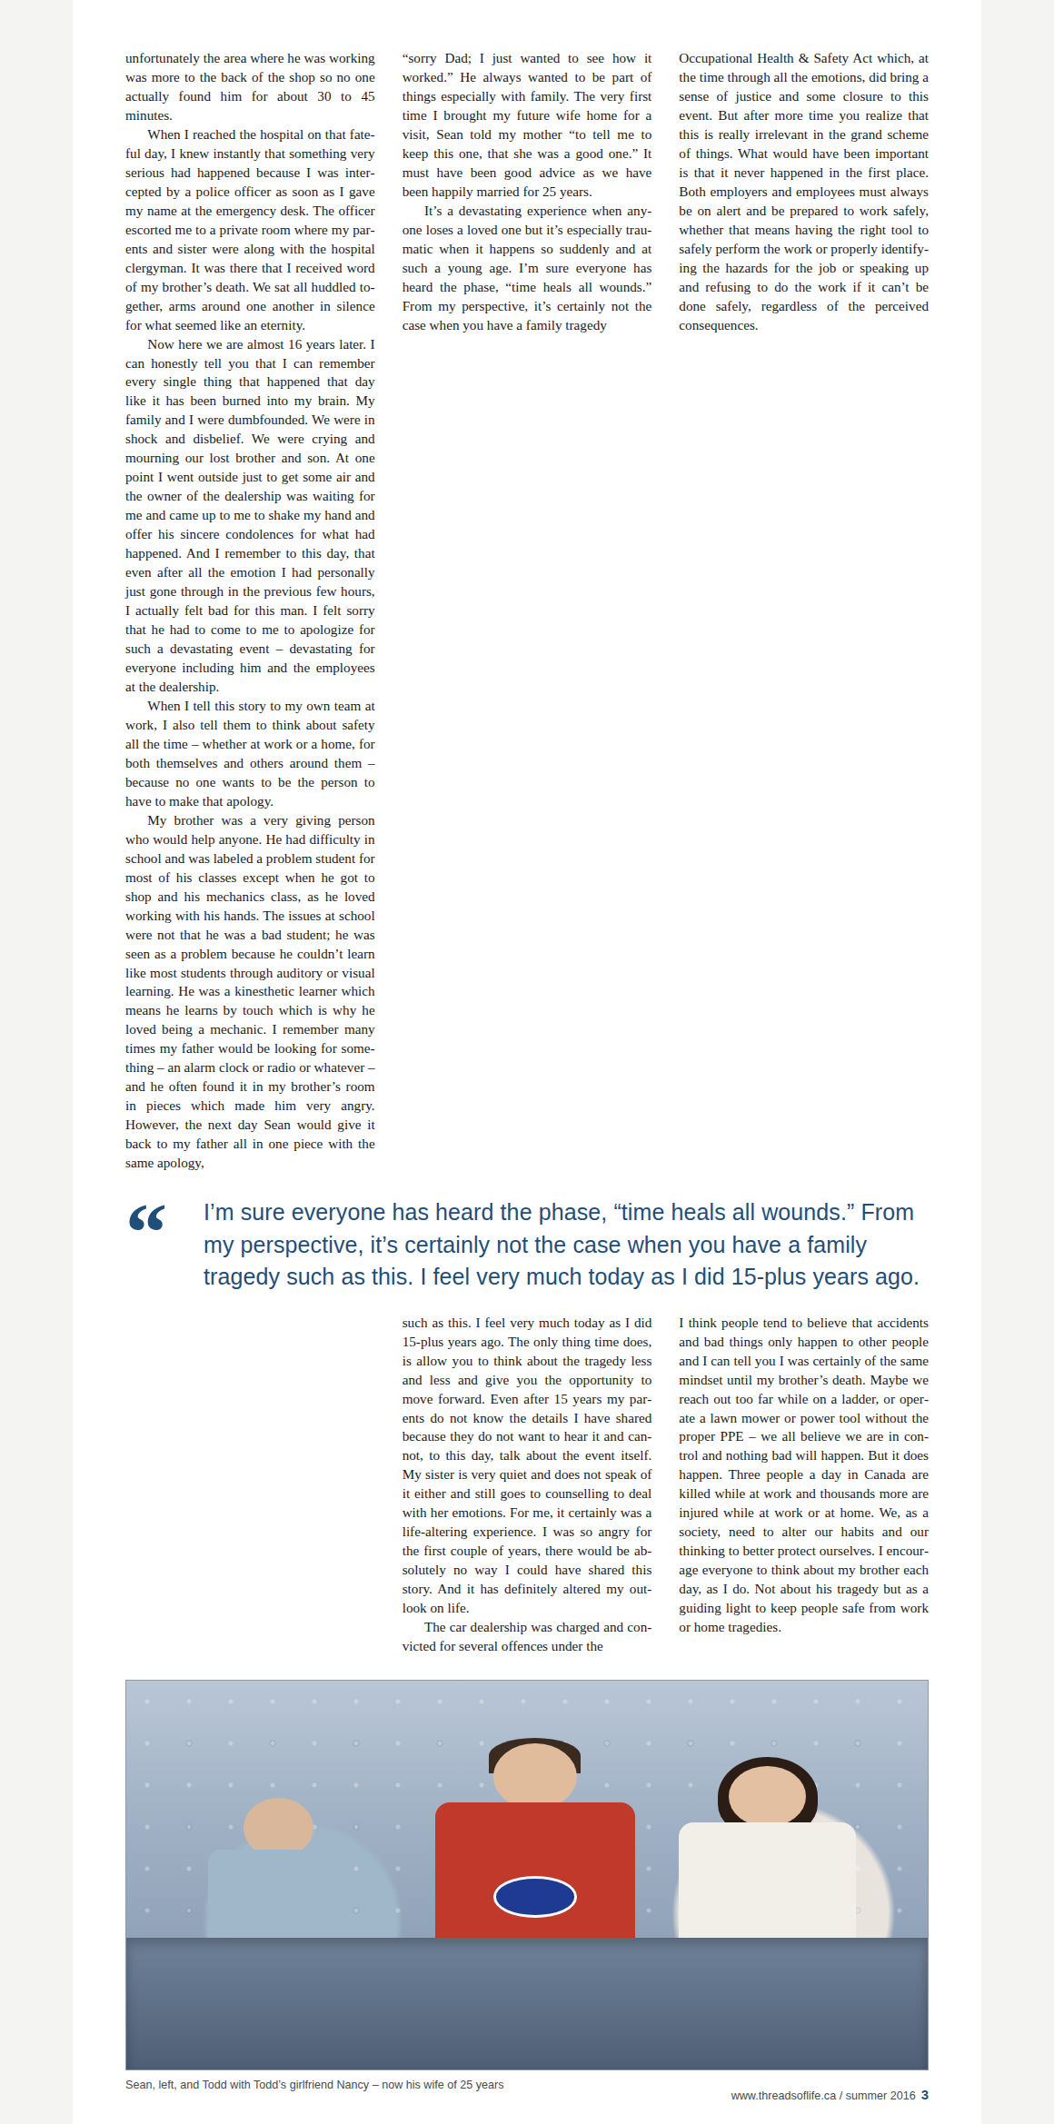unfortunately the area where he was working was more to the back of the shop so no one actually found him for about 30 to 45 minutes.
When I reached the hospital on that fateful day, I knew instantly that something very serious had happened because I was intercepted by a police officer as soon as I gave my name at the emergency desk. The officer escorted me to a private room where my parents and sister were along with the hospital clergyman. It was there that I received word of my brother’s death. We sat all huddled together, arms around one another in silence for what seemed like an eternity.
Now here we are almost 16 years later. I can honestly tell you that I can remember every single thing that happened that day like it has been burned into my brain. My family and I were dumbfounded. We were in shock and disbelief. We were crying and mourning our lost brother and son. At one point I went outside just to get some air and the owner of the dealership was waiting for me and came up to me to shake my hand and offer his sincere condolences for what had happened. And I remember to this day, that even after all the emotion I had personally just gone through in the previous few hours, I actually felt bad for this man. I felt sorry that he had to come to me to apologize for such a devastating event – devastating for everyone including him and the employees at the dealership.
When I tell this story to my own team at work, I also tell them to think about safety all the time – whether at work or a home, for both themselves and others around them – because no one wants to be the person to have to make that apology.
My brother was a very giving person who would help anyone. He had difficulty in school and was labeled a problem student for most of his classes except when he got to shop and his mechanics class, as he loved working with his hands. The issues at school were not that he was a bad student; he was seen as a problem because he couldn’t learn like most students through auditory or visual learning. He was a kinesthetic learner which means he learns by touch which is why he loved being a mechanic. I remember many times my father would be looking for something – an alarm clock or radio or whatever – and he often found it in my brother’s room in pieces which made him very angry. However, the next day Sean would give it back to my father all in one piece with the same apology,
“sorry Dad; I just wanted to see how it worked.” He always wanted to be part of things especially with family. The very first time I brought my future wife home for a visit, Sean told my mother “to tell me to keep this one, that she was a good one.” It must have been good advice as we have been happily married for 25 years.
It’s a devastating experience when anyone loses a loved one but it’s especially traumatic when it happens so suddenly and at such a young age. I’m sure everyone has heard the phase, “time heals all wounds.” From my perspective, it’s certainly not the case when you have a family tragedy
Occupational Health & Safety Act which, at the time through all the emotions, did bring a sense of justice and some closure to this event. But after more time you realize that this is really irrelevant in the grand scheme of things. What would have been important is that it never happened in the first place. Both employers and employees must always be on alert and be prepared to work safely, whether that means having the right tool to safely perform the work or properly identifying the hazards for the job or speaking up and refusing to do the work if it can’t be done safely, regardless of the perceived consequences.
“
I’m sure everyone has heard the phase, “time heals all wounds.” From my perspective, it’s certainly not the case when you have a family tragedy such as this. I feel very much today as I did 15-plus years ago.
such as this. I feel very much today as I did 15-plus years ago. The only thing time does, is allow you to think about the tragedy less and less and give you the opportunity to move forward. Even after 15 years my parents do not know the details I have shared because they do not want to hear it and cannot, to this day, talk about the event itself. My sister is very quiet and does not speak of it either and still goes to counselling to deal with her emotions. For me, it certainly was a life-altering experience. I was so angry for the first couple of years, there would be absolutely no way I could have shared this story. And it has definitely altered my outlook on life.
The car dealership was charged and convicted for several offences under the
I think people tend to believe that accidents and bad things only happen to other people and I can tell you I was certainly of the same mindset until my brother’s death. Maybe we reach out too far while on a ladder, or operate a lawn mower or power tool without the proper PPE – we all believe we are in control and nothing bad will happen. But it does happen. Three people a day in Canada are killed while at work and thousands more are injured while at work or at home. We, as a society, need to alter our habits and our thinking to better protect ourselves. I encourage everyone to think about my brother each day, as I do. Not about his tragedy but as a guiding light to keep people safe from work or home tragedies.
Sean, left, and Todd with Todd’s girlfriend Nancy – now his wife of 25 years
www.threadsoflife.ca / summer 20163